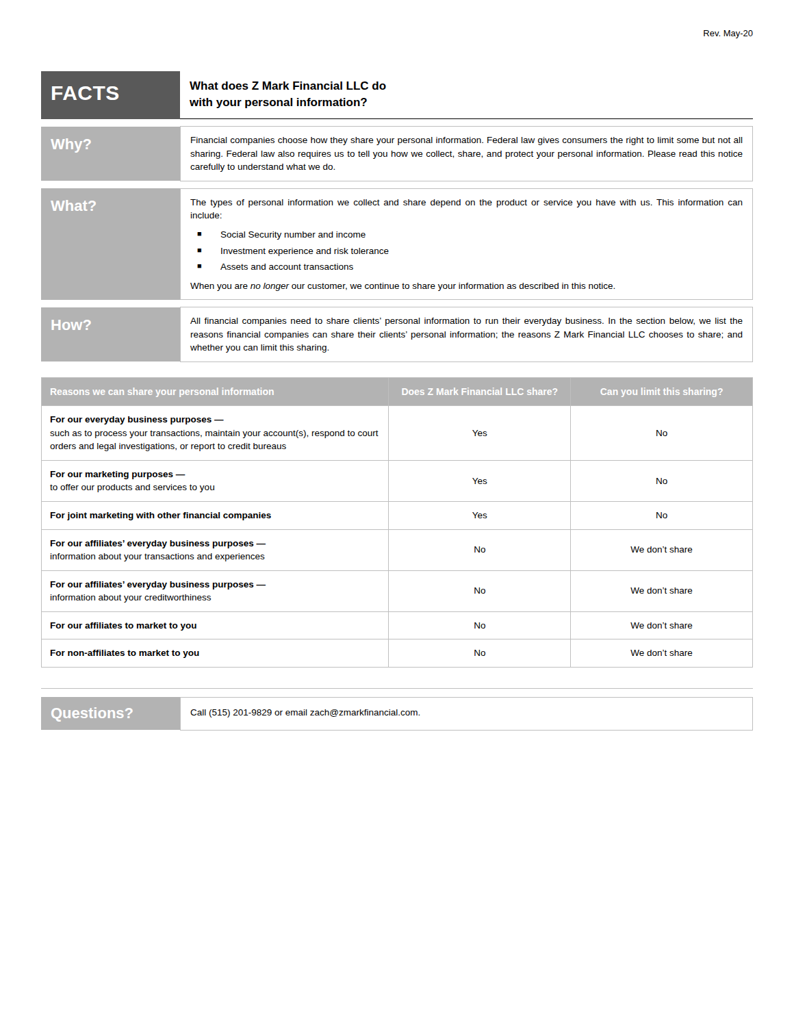Rev. May-20
| FACTS | What does Z Mark Financial LLC do with your personal information? |
| Why? | Financial companies choose how they share your personal information. Federal law gives consumers the right to limit some but not all sharing. Federal law also requires us to tell you how we collect, share, and protect your personal information. Please read this notice carefully to understand what we do. |
| What? | The types of personal information we collect and share depend on the product or service you have with us. This information can include: Social Security number and income Investment experience and risk tolerance Assets and account transactions When you are no longer our customer, we continue to share your information as described in this notice. |
| How? | All financial companies need to share clients’ personal information to run their everyday business. In the section below, we list the reasons financial companies can share their clients’ personal information; the reasons Z Mark Financial LLC chooses to share; and whether you can limit this sharing. |
| Reasons we can share your personal information | Does Z Mark Financial LLC share? | Can you limit this sharing? |
| --- | --- | --- |
| For our everyday business purposes — such as to process your transactions, maintain your account(s), respond to court orders and legal investigations, or report to credit bureaus | Yes | No |
| For our marketing purposes — to offer our products and services to you | Yes | No |
| For joint marketing with other financial companies | Yes | No |
| For our affiliates’ everyday business purposes — information about your transactions and experiences | No | We don’t share |
| For our affiliates’ everyday business purposes — information about your creditworthiness | No | We don’t share |
| For our affiliates to market to you | No | We don’t share |
| For non-affiliates to market to you | No | We don’t share |
| Questions? | Call (515) 201-9829 or email zach@zmarkfinancial.com. |